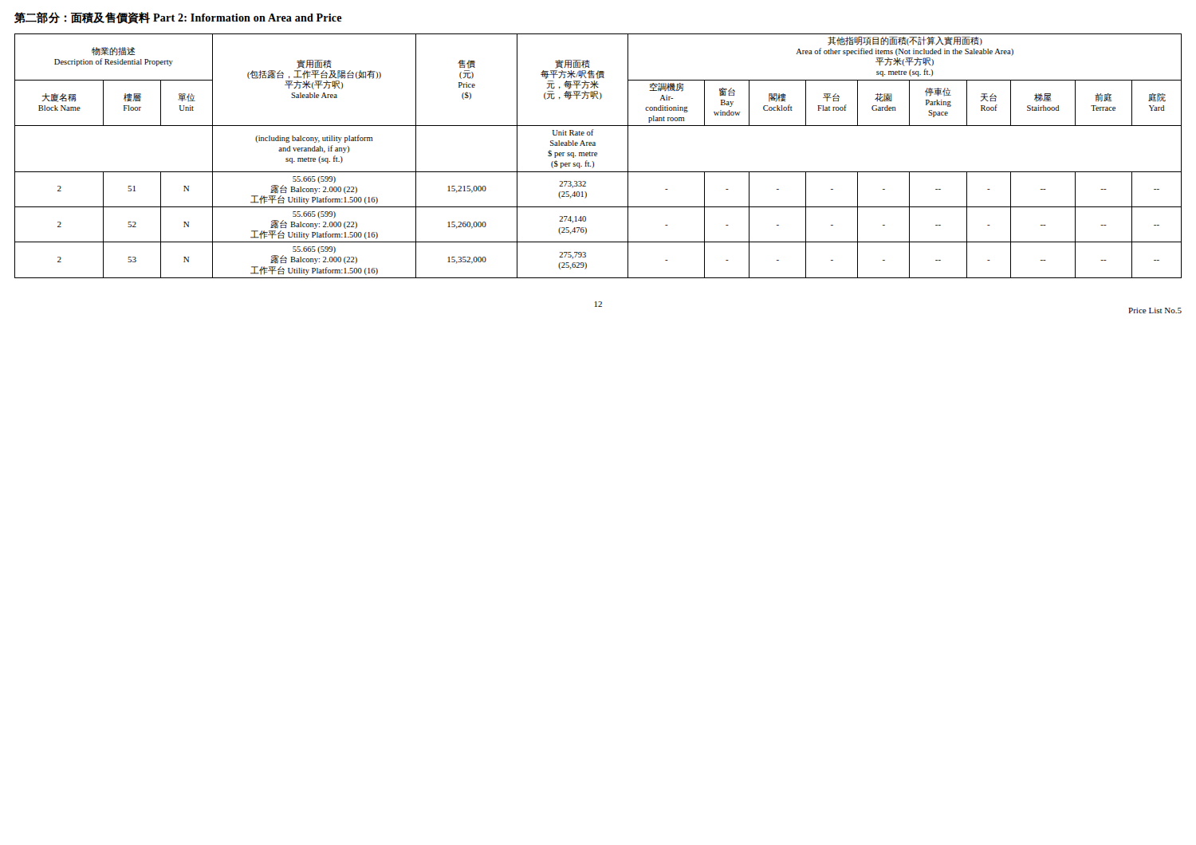第二部分：面積及售價資料 Part 2: Information on Area and Price
| 物業的描述 Description of Residential Property | 實用面積 (包括露台，工作平台及陽台(如有)) 平方米(平方呎) Saleable Area | 售價 (元) Price ($) | 實用面積 每平方米/呎售價 元，每平方米 (元，每平方呎) | 其他指明項目的面積(不計算入實用面積) Area of other specified items (Not included in the Saleable Area) 平方米(平方呎) sq. metre (sq. ft.) |
| --- | --- | --- | --- | --- |
| 大廈名稱 Block Name | 樓層 Floor | 單位 Unit | 空調機房 Air- conditioning plant room | 窗台 Bay window | 閣樓 Cockloft | 平台 Flat roof | 花園 Garden | 停車位 Parking Space | 天台 Roof | 梯屋 Stairhood | 前庭 Terrace | 庭院 Yard |
| | (including balcony, utility platform and verandah, if any) sq. metre (sq. ft.) | | Unit Rate of Saleable Area $ per sq. metre ($ per sq. ft.) | |
| 2 | 51 | N | 55.665 (599) 露台 Balcony: 2.000 (22) 工作平台 Utility Platform:1.500 (16) | 15,215,000 | 273,332 (25,401) | - | - | - | - | - | -- | - | -- | -- | -- |
| 2 | 52 | N | 55.665 (599) 露台 Balcony: 2.000 (22) 工作平台 Utility Platform:1.500 (16) | 15,260,000 | 274,140 (25,476) | - | - | - | - | - | -- | - | -- | -- | -- |
| 2 | 53 | N | 55.665 (599) 露台 Balcony: 2.000 (22) 工作平台 Utility Platform:1.500 (16) | 15,352,000 | 275,793 (25,629) | - | - | - | - | - | -- | - | -- | -- | -- |
12
Price List No.5